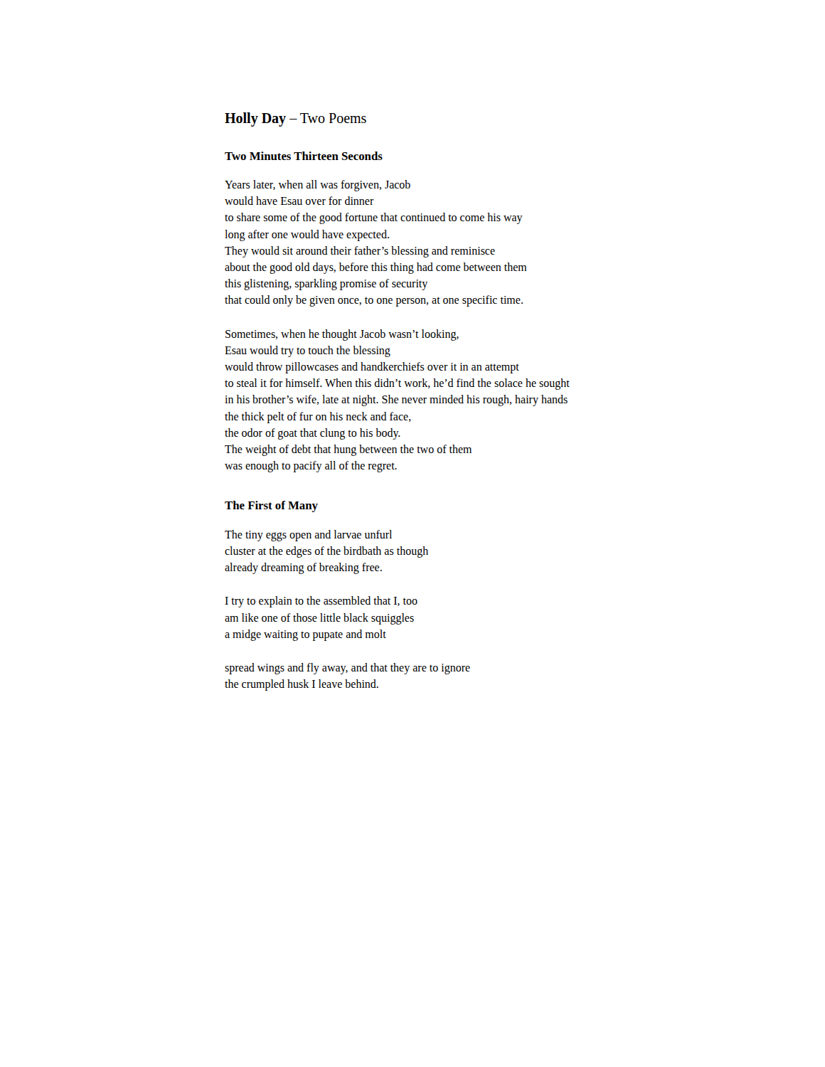Holly Day – Two Poems
Two Minutes Thirteen Seconds
Years later, when all was forgiven, Jacob
would have Esau over for dinner
to share some of the good fortune that continued to come his way
long after one would have expected.
They would sit around their father’s blessing and reminisce
about the good old days, before this thing had come between them
this glistening, sparkling promise of security
that could only be given once, to one person, at one specific time.
Sometimes, when he thought Jacob wasn’t looking,
Esau would try to touch the blessing
would throw pillowcases and handkerchiefs over it in an attempt
to steal it for himself. When this didn’t work, he’d find the solace he sought
in his brother’s wife, late at night. She never minded his rough, hairy hands
the thick pelt of fur on his neck and face,
the odor of goat that clung to his body.
The weight of debt that hung between the two of them
was enough to pacify all of the regret.
The First of Many
The tiny eggs open and larvae unfurl
cluster at the edges of the birdbath as though
already dreaming of breaking free.
I try to explain to the assembled that I, too
am like one of those little black squiggles
a midge waiting to pupate and molt
spread wings and fly away, and that they are to ignore
the crumpled husk I leave behind.